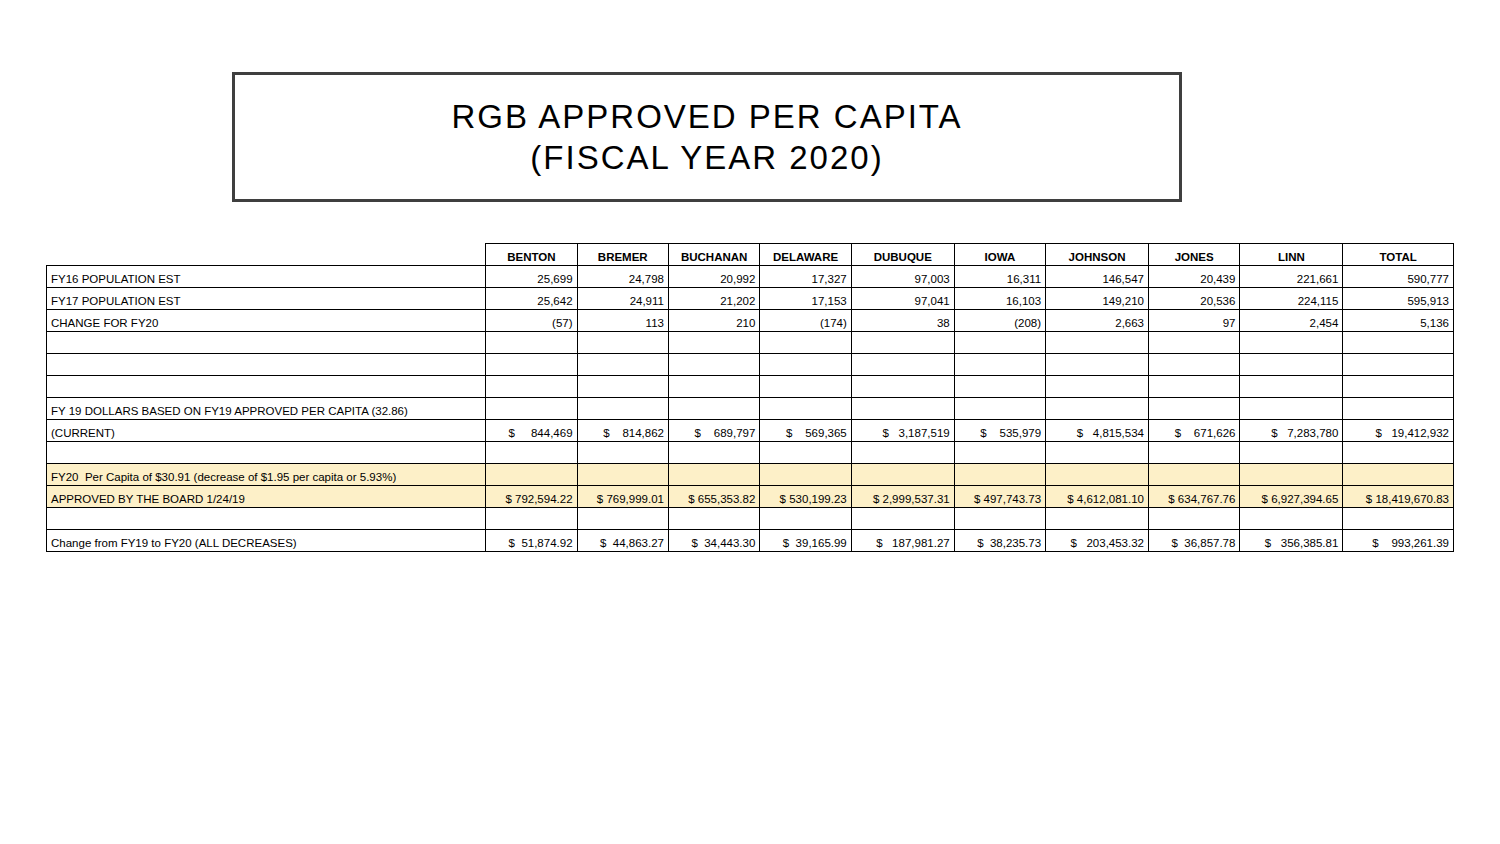RGB APPROVED PER CAPITA
(FISCAL YEAR 2020)
| | BENTON | BREMER | BUCHANAN | DELAWARE | DUBUQUE | IOWA | JOHNSON | JONES | LINN | TOTAL |
| --- | --- | --- | --- | --- | --- | --- | --- | --- | --- | --- |
| FY16 POPULATION EST | 25,699 | 24,798 | 20,992 | 17,327 | 97,003 | 16,311 | 146,547 | 20,439 | 221,661 | 590,777 |
| FY17 POPULATION EST | 25,642 | 24,911 | 21,202 | 17,153 | 97,041 | 16,103 | 149,210 | 20,536 | 224,115 | 595,913 |
| CHANGE FOR FY20 | (57) | 113 | 210 | (174) | 38 | (208) | 2,663 | 97 | 2,454 | 5,136 |
| FY 19 DOLLARS BASED ON FY19 APPROVED PER CAPITA (32.86) | | | | | | | | | | |
| (CURRENT) | $ 844,469 | $ 814,862 | $ 689,797 | $ 569,365 | $ 3,187,519 | $ 535,979 | $ 4,815,534 | $ 671,626 | $ 7,283,780 | $ 19,412,932 |
| FY20 Per Capita of $30.91 (decrease of $1.95 per capita or 5.93%) | | | | | | | | | | |
| APPROVED BY THE BOARD 1/24/19 | $ 792,594.22 | $ 769,999.01 | $ 655,353.82 | $ 530,199.23 | $ 2,999,537.31 | $ 497,743.73 | $ 4,612,081.10 | $ 634,767.76 | $ 6,927,394.65 | $ 18,419,670.83 |
| Change from FY19 to FY20 (ALL DECREASES) | $ 51,874.92 | $ 44,863.27 | $ 34,443.30 | $ 39,165.99 | $ 187,981.27 | $ 38,235.73 | $ 203,453.32 | $ 36,857.78 | $ 356,385.81 | $ 993,261.39 |